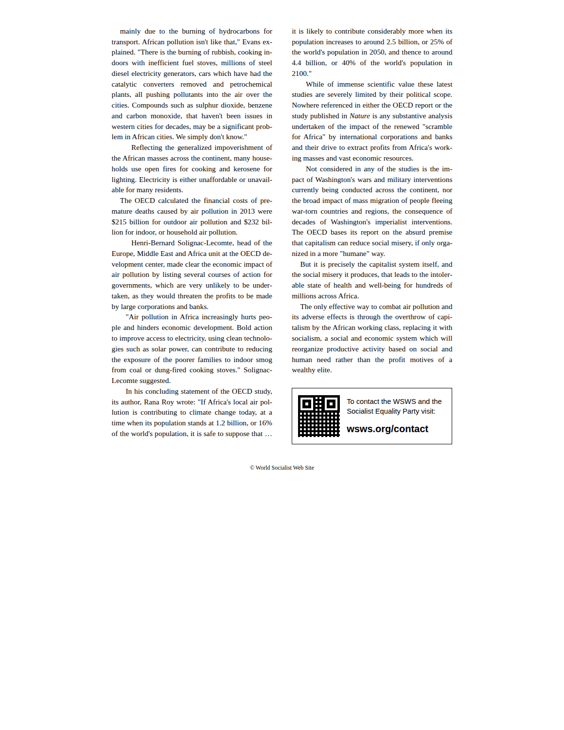mainly due to the burning of hydrocarbons for transport. African pollution isn't like that," Evans explained. "There is the burning of rubbish, cooking indoors with inefficient fuel stoves, millions of steel diesel electricity generators, cars which have had the catalytic converters removed and petrochemical plants, all pushing pollutants into the air over the cities. Compounds such as sulphur dioxide, benzene and carbon monoxide, that haven't been issues in western cities for decades, may be a significant problem in African cities. We simply don't know."
Reflecting the generalized impoverishment of the African masses across the continent, many households use open fires for cooking and kerosene for lighting. Electricity is either unaffordable or unavailable for many residents.
The OECD calculated the financial costs of premature deaths caused by air pollution in 2013 were $215 billion for outdoor air pollution and $232 billion for indoor, or household air pollution.
Henri-Bernard Solignac-Lecomte, head of the Europe, Middle East and Africa unit at the OECD development center, made clear the economic impact of air pollution by listing several courses of action for governments, which are very unlikely to be undertaken, as they would threaten the profits to be made by large corporations and banks.
"Air pollution in Africa increasingly hurts people and hinders economic development. Bold action to improve access to electricity, using clean technologies such as solar power, can contribute to reducing the exposure of the poorer families to indoor smog from coal or dung-fired cooking stoves." Solignac-Lecomte suggested.
In his concluding statement of the OECD study, its author, Rana Roy wrote: "If Africa's local air pollution is contributing to climate change today, at a time when its population stands at 1.2 billion, or 16% of the world's population, it is safe to suppose that … it is likely to contribute considerably more when its population increases to around 2.5 billion, or 25% of the world's population in 2050, and thence to around 4.4 billion, or 40% of the world's population in 2100."
While of immense scientific value these latest studies are severely limited by their political scope. Nowhere referenced in either the OECD report or the study published in Nature is any substantive analysis undertaken of the impact of the renewed "scramble for Africa" by international corporations and banks and their drive to extract profits from Africa's working masses and vast economic resources.
Not considered in any of the studies is the impact of Washington's wars and military interventions currently being conducted across the continent, nor the broad impact of mass migration of people fleeing war-torn countries and regions, the consequence of decades of Washington's imperialist interventions. The OECD bases its report on the absurd premise that capitalism can reduce social misery, if only organized in a more "humane" way.
But it is precisely the capitalist system itself, and the social misery it produces, that leads to the intolerable state of health and well-being for hundreds of millions across Africa.
The only effective way to combat air pollution and its adverse effects is through the overthrow of capitalism by the African working class, replacing it with socialism, a social and economic system which will reorganize productive activity based on social and human need rather than the profit motives of a wealthy elite.
To contact the WSWS and the
Socialist Equality Party visit: wsws.org/contact
© World Socialist Web Site